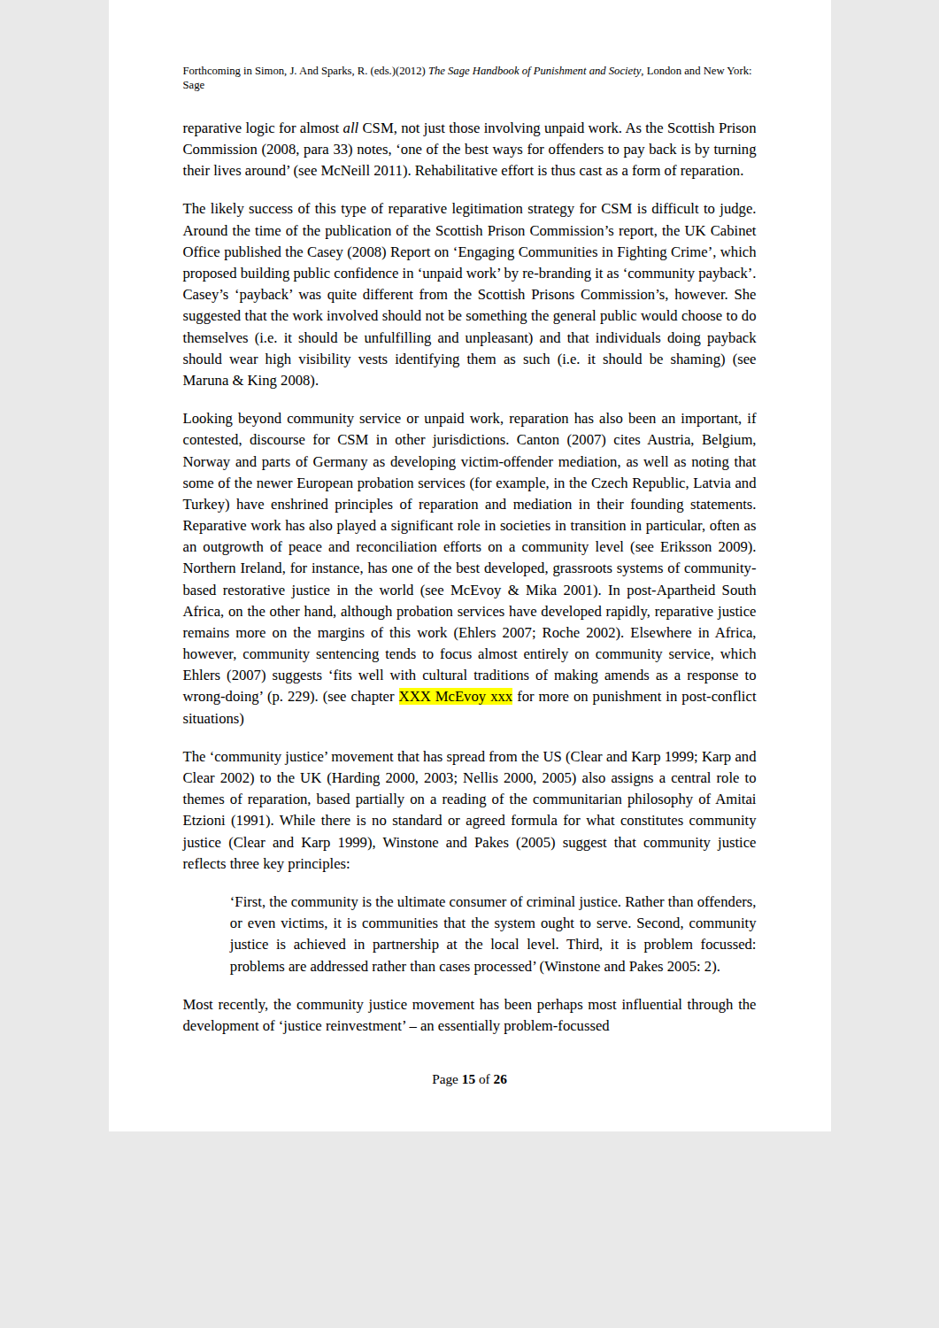Forthcoming in Simon, J. And Sparks, R. (eds.)(2012) The Sage Handbook of Punishment and Society, London and New York: Sage
reparative logic for almost all CSM, not just those involving unpaid work. As the Scottish Prison Commission (2008, para 33) notes, ‘one of the best ways for offenders to pay back is by turning their lives around’ (see McNeill 2011). Rehabilitative effort is thus cast as a form of reparation.
The likely success of this type of reparative legitimation strategy for CSM is difficult to judge. Around the time of the publication of the Scottish Prison Commission’s report, the UK Cabinet Office published the Casey (2008) Report on ‘Engaging Communities in Fighting Crime’, which proposed building public confidence in ‘unpaid work’ by re-branding it as ‘community payback’. Casey’s ‘payback’ was quite different from the Scottish Prisons Commission’s, however. She suggested that the work involved should not be something the general public would choose to do themselves (i.e. it should be unfulfilling and unpleasant) and that individuals doing payback should wear high visibility vests identifying them as such (i.e. it should be shaming) (see Maruna & King 2008).
Looking beyond community service or unpaid work, reparation has also been an important, if contested, discourse for CSM in other jurisdictions. Canton (2007) cites Austria, Belgium, Norway and parts of Germany as developing victim-offender mediation, as well as noting that some of the newer European probation services (for example, in the Czech Republic, Latvia and Turkey) have enshrined principles of reparation and mediation in their founding statements. Reparative work has also played a significant role in societies in transition in particular, often as an outgrowth of peace and reconciliation efforts on a community level (see Eriksson 2009). Northern Ireland, for instance, has one of the best developed, grassroots systems of community-based restorative justice in the world (see McEvoy & Mika 2001). In post-Apartheid South Africa, on the other hand, although probation services have developed rapidly, reparative justice remains more on the margins of this work (Ehlers 2007; Roche 2002). Elsewhere in Africa, however, community sentencing tends to focus almost entirely on community service, which Ehlers (2007) suggests ‘fits well with cultural traditions of making amends as a response to wrong-doing’ (p. 229). (see chapter XXX McEvoy xxx for more on punishment in post-conflict situations)
The ‘community justice’ movement that has spread from the US (Clear and Karp 1999; Karp and Clear 2002) to the UK (Harding 2000, 2003; Nellis 2000, 2005) also assigns a central role to themes of reparation, based partially on a reading of the communitarian philosophy of Amitai Etzioni (1991). While there is no standard or agreed formula for what constitutes community justice (Clear and Karp 1999), Winstone and Pakes (2005) suggest that community justice reflects three key principles:
‘First, the community is the ultimate consumer of criminal justice. Rather than offenders, or even victims, it is communities that the system ought to serve. Second, community justice is achieved in partnership at the local level. Third, it is problem focussed: problems are addressed rather than cases processed’ (Winstone and Pakes 2005: 2).
Most recently, the community justice movement has been perhaps most influential through the development of ‘justice reinvestment’ – an essentially problem-focussed
Page 15 of 26